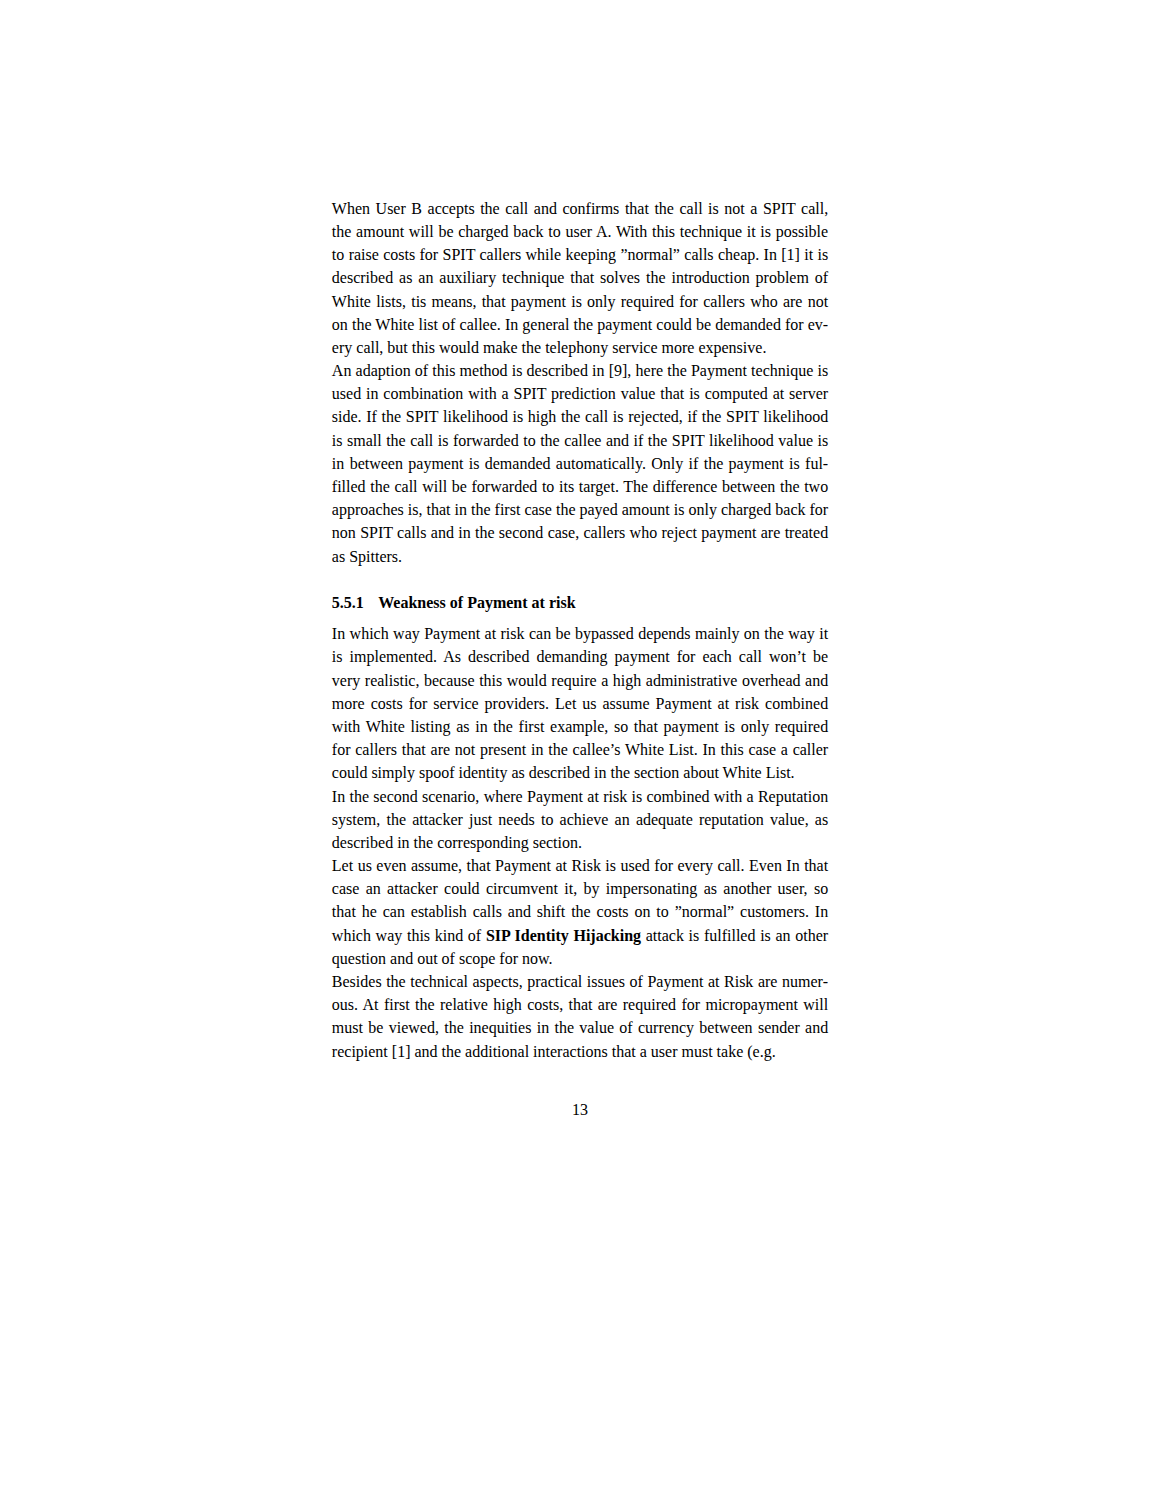When User B accepts the call and confirms that the call is not a SPIT call, the amount will be charged back to user A. With this technique it is possible to raise costs for SPIT callers while keeping ”normal” calls cheap. In [1] it is described as an auxiliary technique that solves the introduction problem of White lists, tis means, that payment is only required for callers who are not on the White list of callee. In general the payment could be demanded for every call, but this would make the telephony service more expensive.
An adaption of this method is described in [9], here the Payment technique is used in combination with a SPIT prediction value that is computed at server side. If the SPIT likelihood is high the call is rejected, if the SPIT likelihood is small the call is forwarded to the callee and if the SPIT likelihood value is in between payment is demanded automatically. Only if the payment is fulfilled the call will be forwarded to its target. The difference between the two approaches is, that in the first case the payed amount is only charged back for non SPIT calls and in the second case, callers who reject payment are treated as Spitters.
5.5.1 Weakness of Payment at risk
In which way Payment at risk can be bypassed depends mainly on the way it is implemented. As described demanding payment for each call won’t be very realistic, because this would require a high administrative overhead and more costs for service providers. Let us assume Payment at risk combined with White listing as in the first example, so that payment is only required for callers that are not present in the callee’s White List. In this case a caller could simply spoof identity as described in the section about White List.
In the second scenario, where Payment at risk is combined with a Reputation system, the attacker just needs to achieve an adequate reputation value, as described in the corresponding section.
Let us even assume, that Payment at Risk is used for every call. Even In that case an attacker could circumvent it, by impersonating as another user, so that he can establish calls and shift the costs on to ”normal” customers. In which way this kind of SIP Identity Hijacking attack is fulfilled is an other question and out of scope for now.
Besides the technical aspects, practical issues of Payment at Risk are numerous. At first the relative high costs, that are required for micropayment will must be viewed, the inequities in the value of currency between sender and recipient [1] and the additional interactions that a user must take (e.g.
13